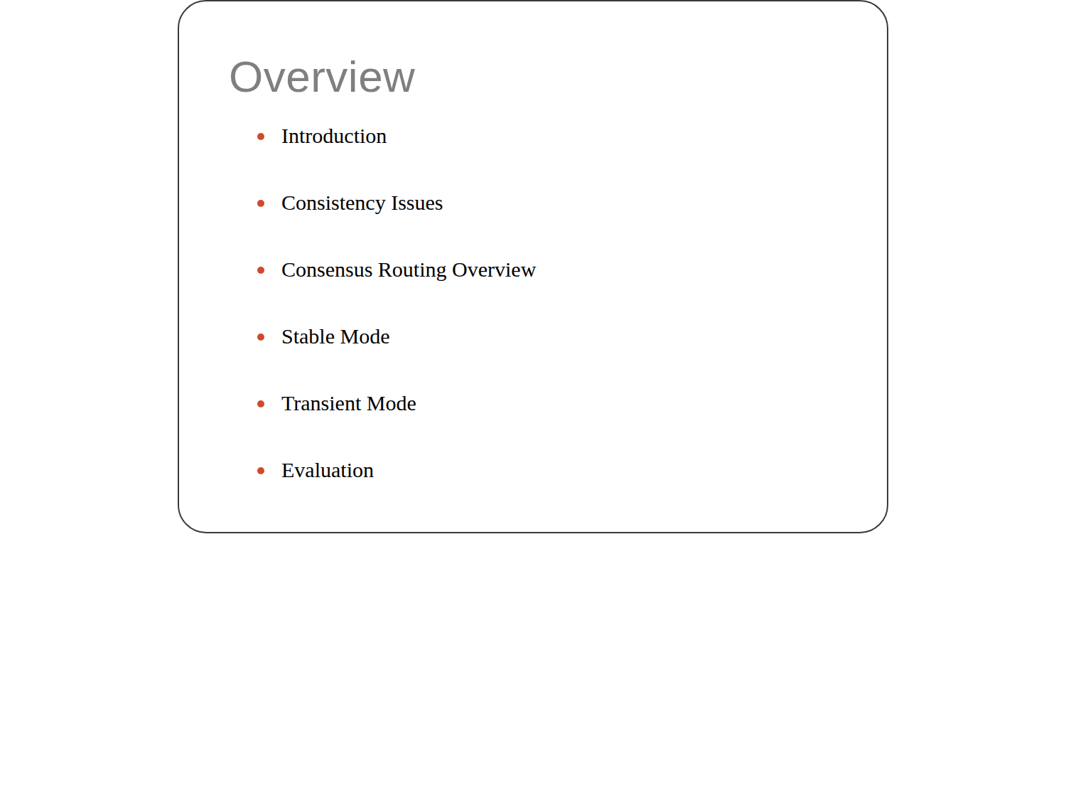Overview
Introduction
Consistency Issues
Consensus Routing Overview
Stable Mode
Transient Mode
Evaluation